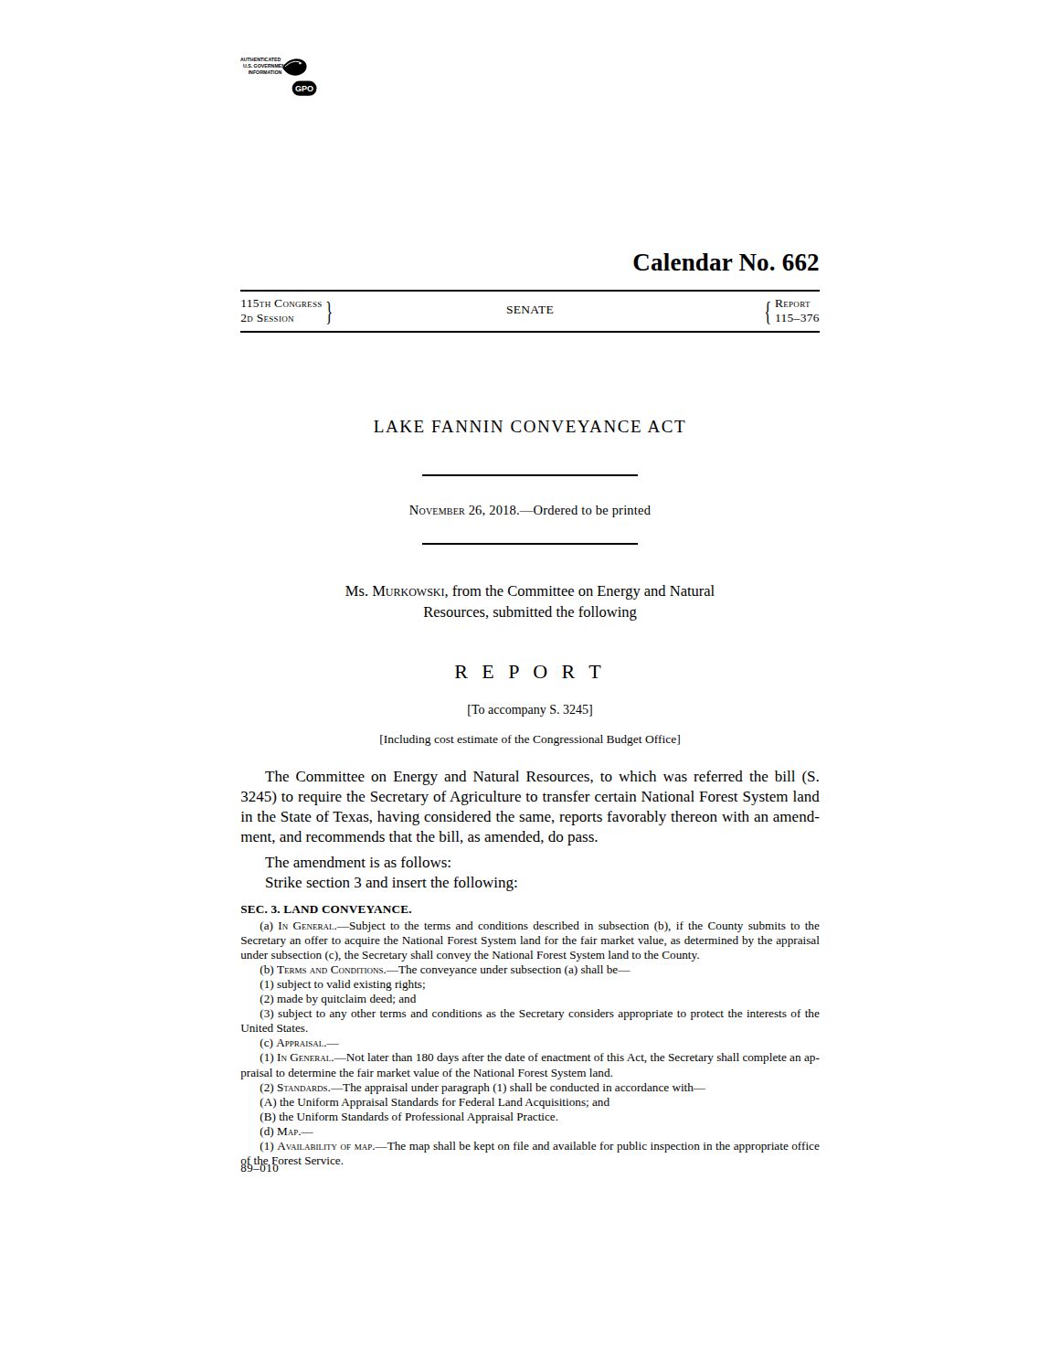AUTHENTICATED U.S. GOVERNMENT INFORMATION GPO
Calendar No. 662
| 115th Congress 2d Session } | SENATE | { Report 115–376 |
LAKE FANNIN CONVEYANCE ACT
November 26, 2018.—Ordered to be printed
Ms. Murkowski, from the Committee on Energy and Natural
Resources, submitted the following
R E P O R T
[To accompany S. 3245]
[Including cost estimate of the Congressional Budget Office]
The Committee on Energy and Natural Resources, to which was referred the bill (S. 3245) to require the Secretary of Agriculture to transfer certain National Forest System land in the State of Texas, having considered the same, reports favorably thereon with an amendment, and recommends that the bill, as amended, do pass.
The amendment is as follows:
Strike section 3 and insert the following:
SEC. 3. LAND CONVEYANCE.
(a) In General.—Subject to the terms and conditions described in subsection (b), if the County submits to the Secretary an offer to acquire the National Forest System land for the fair market value, as determined by the appraisal under subsection (c), the Secretary shall convey the National Forest System land to the County.
(b) Terms and Conditions.—The conveyance under subsection (a) shall be—
(1) subject to valid existing rights;
(2) made by quitclaim deed; and
(3) subject to any other terms and conditions as the Secretary considers appropriate to protect the interests of the United States.
(c) Appraisal.—
(1) In General.—Not later than 180 days after the date of enactment of this Act, the Secretary shall complete an appraisal to determine the fair market value of the National Forest System land.
(2) Standards.—The appraisal under paragraph (1) shall be conducted in accordance with—
(A) the Uniform Appraisal Standards for Federal Land Acquisitions; and
(B) the Uniform Standards of Professional Appraisal Practice.
(d) Map.—
(1) Availability of map.—The map shall be kept on file and available for public inspection in the appropriate office of the Forest Service.
89–010